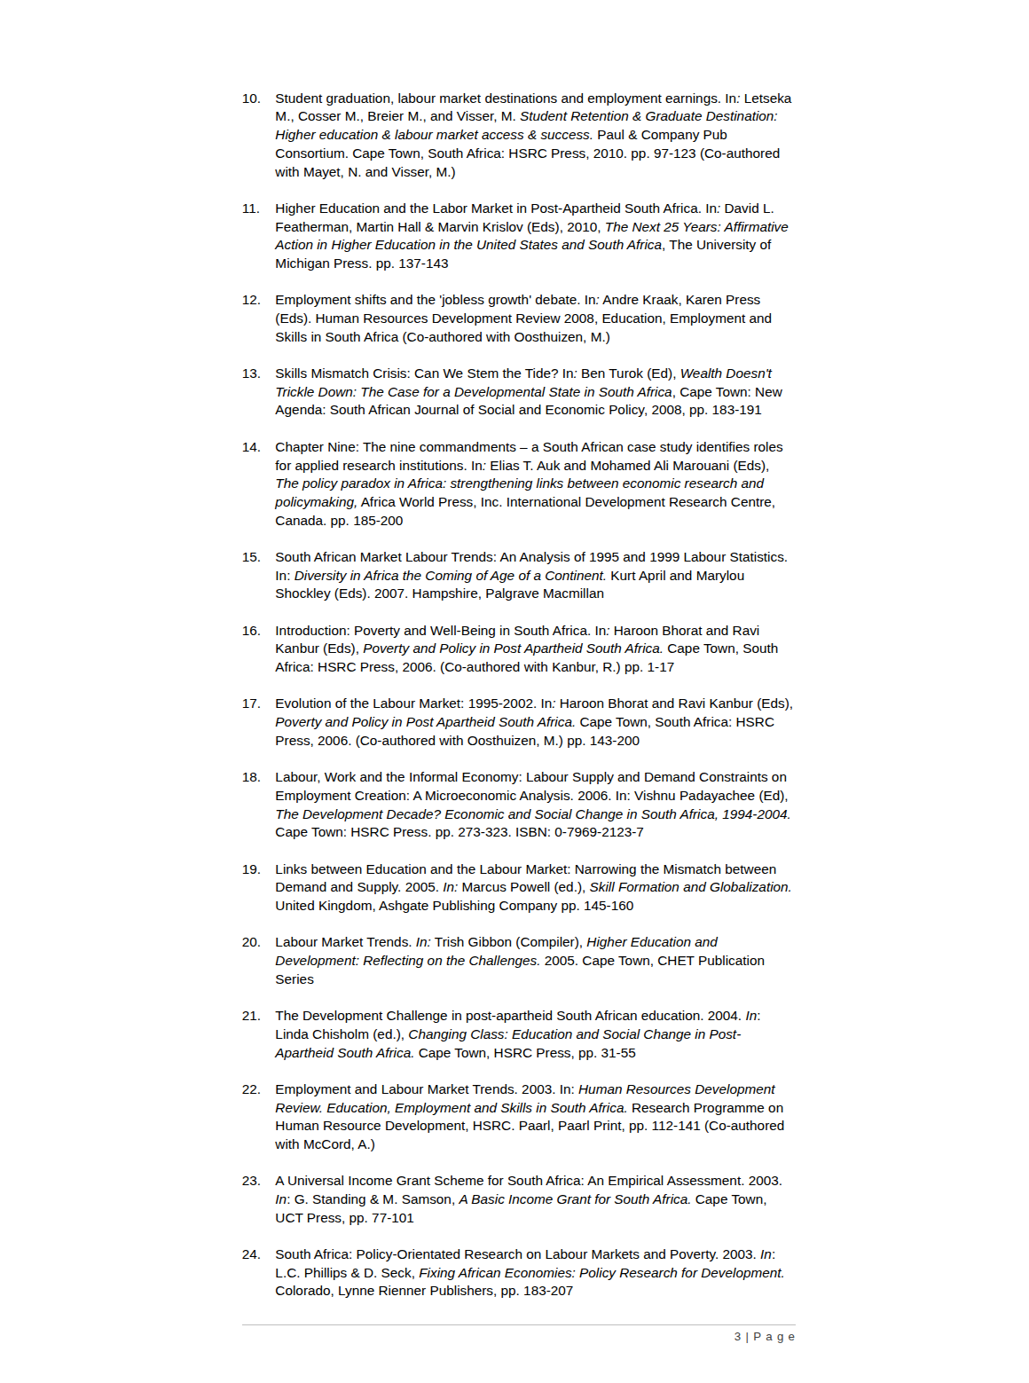10. Student graduation, labour market destinations and employment earnings. In: Letseka M., Cosser M., Breier M., and Visser, M. Student Retention & Graduate Destination: Higher education & labour market access & success. Paul & Company Pub Consortium. Cape Town, South Africa: HSRC Press, 2010. pp. 97-123 (Co-authored with Mayet, N. and Visser, M.)
11. Higher Education and the Labor Market in Post-Apartheid South Africa. In: David L. Featherman, Martin Hall & Marvin Krislov (Eds), 2010, The Next 25 Years: Affirmative Action in Higher Education in the United States and South Africa, The University of Michigan Press. pp. 137-143
12. Employment shifts and the 'jobless growth' debate. In: Andre Kraak, Karen Press (Eds). Human Resources Development Review 2008, Education, Employment and Skills in South Africa (Co-authored with Oosthuizen, M.)
13. Skills Mismatch Crisis: Can We Stem the Tide? In: Ben Turok (Ed), Wealth Doesn't Trickle Down: The Case for a Developmental State in South Africa, Cape Town: New Agenda: South African Journal of Social and Economic Policy, 2008, pp. 183-191
14. Chapter Nine: The nine commandments – a South African case study identifies roles for applied research institutions. In: Elias T. Auk and Mohamed Ali Marouani (Eds), The policy paradox in Africa: strengthening links between economic research and policymaking, Africa World Press, Inc. International Development Research Centre, Canada. pp. 185-200
15. South African Market Labour Trends: An Analysis of 1995 and 1999 Labour Statistics. In: Diversity in Africa the Coming of Age of a Continent. Kurt April and Marylou Shockley (Eds). 2007. Hampshire, Palgrave Macmillan
16. Introduction: Poverty and Well-Being in South Africa. In: Haroon Bhorat and Ravi Kanbur (Eds), Poverty and Policy in Post Apartheid South Africa. Cape Town, South Africa: HSRC Press, 2006. (Co-authored with Kanbur, R.) pp. 1-17
17. Evolution of the Labour Market: 1995-2002. In: Haroon Bhorat and Ravi Kanbur (Eds), Poverty and Policy in Post Apartheid South Africa. Cape Town, South Africa: HSRC Press, 2006. (Co-authored with Oosthuizen, M.) pp. 143-200
18. Labour, Work and the Informal Economy: Labour Supply and Demand Constraints on Employment Creation: A Microeconomic Analysis. 2006. In: Vishnu Padayachee (Ed), The Development Decade? Economic and Social Change in South Africa, 1994-2004. Cape Town: HSRC Press. pp. 273-323. ISBN: 0-7969-2123-7
19. Links between Education and the Labour Market: Narrowing the Mismatch between Demand and Supply. 2005. In: Marcus Powell (ed.), Skill Formation and Globalization. United Kingdom, Ashgate Publishing Company pp. 145-160
20. Labour Market Trends. In: Trish Gibbon (Compiler), Higher Education and Development: Reflecting on the Challenges. 2005. Cape Town, CHET Publication Series
21. The Development Challenge in post-apartheid South African education. 2004. In: Linda Chisholm (ed.), Changing Class: Education and Social Change in Post-Apartheid South Africa. Cape Town, HSRC Press, pp. 31-55
22. Employment and Labour Market Trends. 2003. In: Human Resources Development Review. Education, Employment and Skills in South Africa. Research Programme on Human Resource Development, HSRC. Paarl, Paarl Print, pp. 112-141 (Co-authored with McCord, A.)
23. A Universal Income Grant Scheme for South Africa: An Empirical Assessment. 2003. In: G. Standing & M. Samson, A Basic Income Grant for South Africa. Cape Town, UCT Press, pp. 77-101
24. South Africa: Policy-Orientated Research on Labour Markets and Poverty. 2003. In: L.C. Phillips & D. Seck, Fixing African Economies: Policy Research for Development. Colorado, Lynne Rienner Publishers, pp. 183-207
3 | P a g e